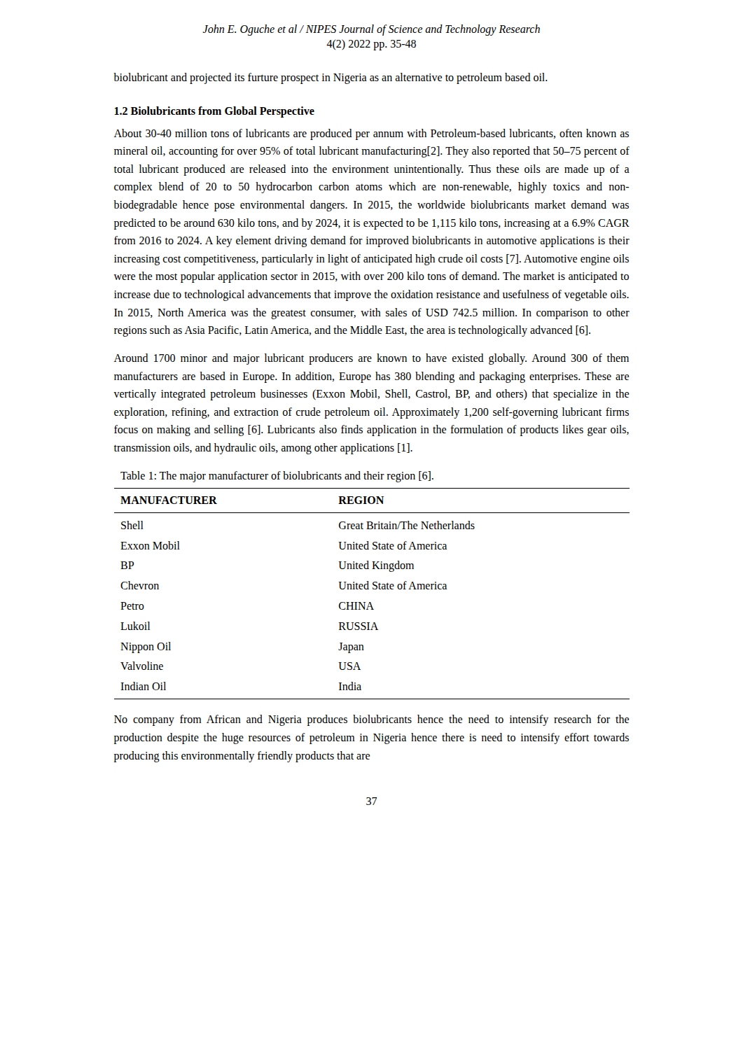John E. Oguche et al / NIPES Journal of Science and Technology Research
4(2) 2022 pp. 35-48
biolubricant and projected its furture prospect in Nigeria as an alternative to petroleum based oil.
1.2 Biolubricants from Global Perspective
About 30-40 million tons of lubricants are produced per annum with Petroleum-based lubricants, often known as mineral oil, accounting for over 95% of total lubricant manufacturing[2]. They also reported that 50–75 percent of total lubricant produced are released into the environment unintentionally. Thus these oils are made up of a complex blend of 20 to 50 hydrocarbon carbon atoms which are non-renewable, highly toxics and non-biodegradable hence pose environmental dangers. In 2015, the worldwide biolubricants market demand was predicted to be around 630 kilo tons, and by 2024, it is expected to be 1,115 kilo tons, increasing at a 6.9% CAGR from 2016 to 2024. A key element driving demand for improved biolubricants in automotive applications is their increasing cost competitiveness, particularly in light of anticipated high crude oil costs [7]. Automotive engine oils were the most popular application sector in 2015, with over 200 kilo tons of demand. The market is anticipated to increase due to technological advancements that improve the oxidation resistance and usefulness of vegetable oils. In 2015, North America was the greatest consumer, with sales of USD 742.5 million. In comparison to other regions such as Asia Pacific, Latin America, and the Middle East, the area is technologically advanced [6].
Around 1700 minor and major lubricant producers are known to have existed globally. Around 300 of them manufacturers are based in Europe. In addition, Europe has 380 blending and packaging enterprises. These are vertically integrated petroleum businesses (Exxon Mobil, Shell, Castrol, BP, and others) that specialize in the exploration, refining, and extraction of crude petroleum oil. Approximately 1,200 self-governing lubricant firms focus on making and selling [6]. Lubricants also finds application in the formulation of products likes gear oils, transmission oils, and hydraulic oils, among other applications [1].
Table 1: The major manufacturer of biolubricants and their region [6].
| MANUFACTURER | REGION |
| --- | --- |
| Shell | Great Britain/The Netherlands |
| Exxon Mobil | United State of America |
| BP | United Kingdom |
| Chevron | United State of America |
| Petro | CHINA |
| Lukoil | RUSSIA |
| Nippon Oil | Japan |
| Valvoline | USA |
| Indian Oil | India |
No company from African and Nigeria produces biolubricants hence the need to intensify research for the production despite the huge resources of petroleum in Nigeria hence there is need to intensify effort towards producing this environmentally friendly products that are
37